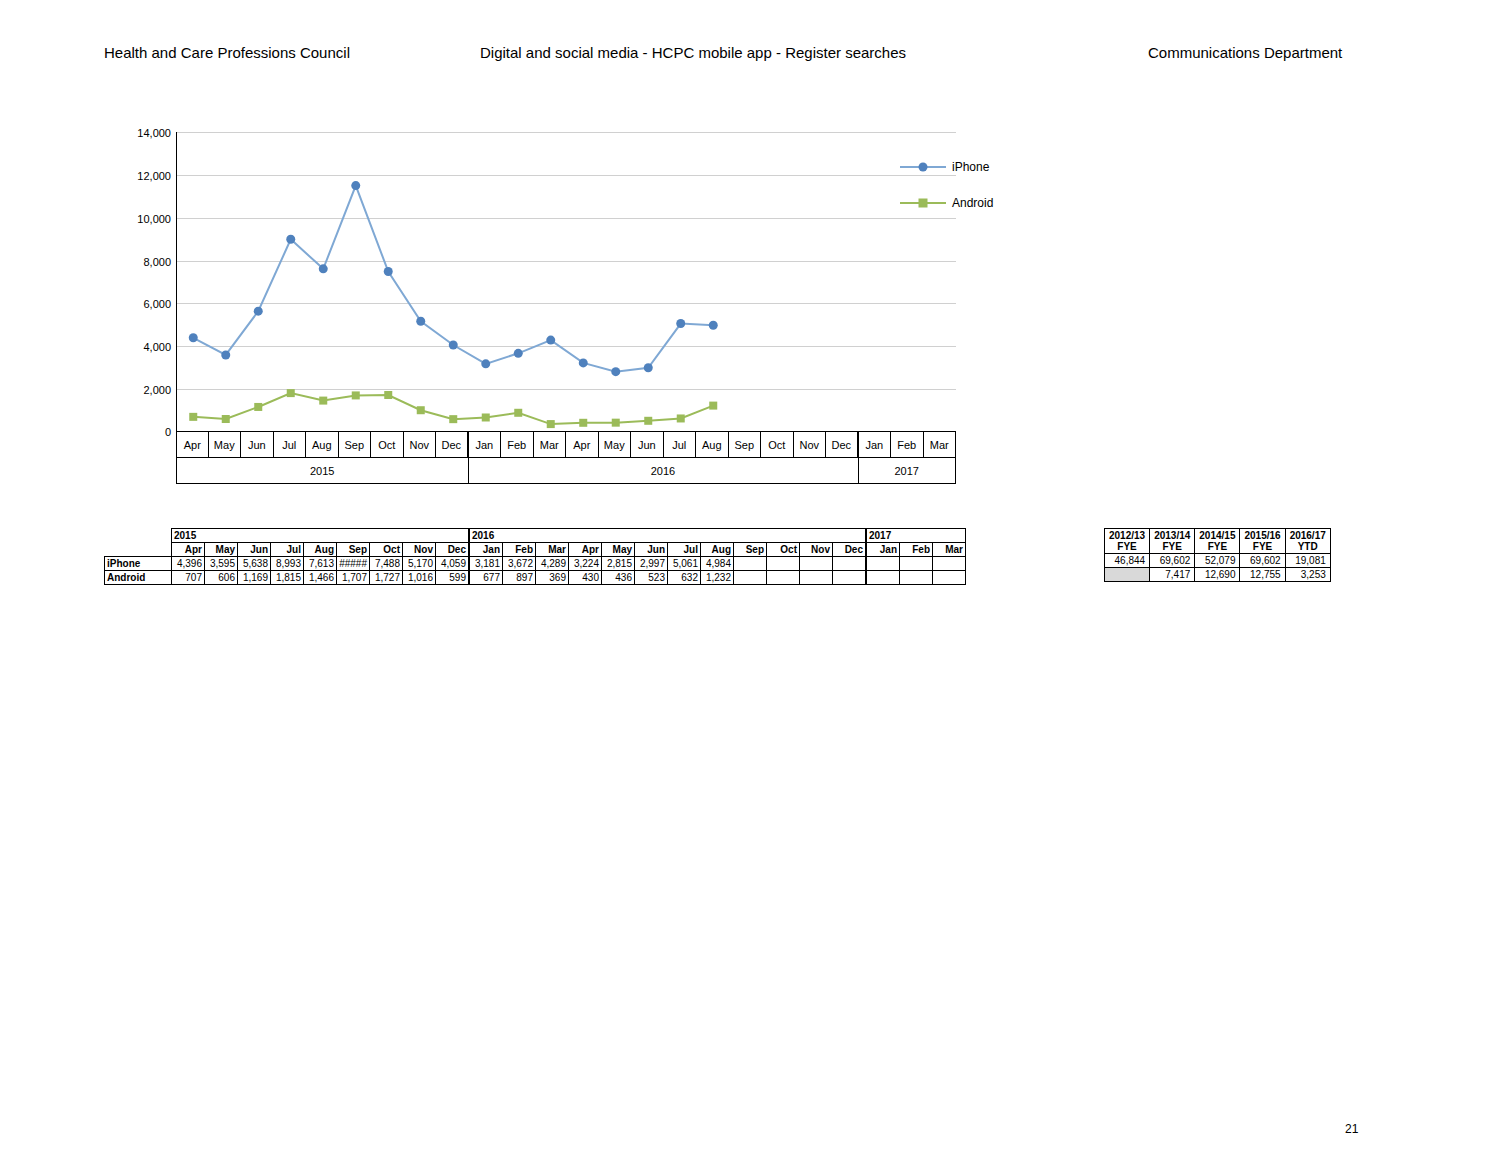Health and Care Professions Council
Digital and social media - HCPC mobile app - Register searches
Communications Department
14,000
12,000
10,000
8,000
6,000
4,000
2,000
0
Apr
May
Jun
Jul
Aug
Sep
Oct
Nov
Dec
Jan
Feb
Mar
Apr
May
Jun
Jul
Aug
Sep
Oct
Nov
Dec
Jan
Feb
Mar
2015
2016
2017
iPhone
Android
| | 2015 | 2016 | 2017 |
| --- | --- | --- | --- |
| | Apr | May | Jun | Jul | Aug | Sep | Oct | Nov | Dec | Jan | Feb | Mar | Apr | May | Jun | Jul | Aug | Sep | Oct | Nov | Dec | Jan | Feb | Mar |
| iPhone | 4,396 | 3,595 | 5,638 | 8,993 | 7,613 | ##### | 7,488 | 5,170 | 4,059 | 3,181 | 3,672 | 4,289 | 3,224 | 2,815 | 2,997 | 5,061 | 4,984 | | | | | | | |
| Android | 707 | 606 | 1,169 | 1,815 | 1,466 | 1,707 | 1,727 | 1,016 | 599 | 677 | 897 | 369 | 430 | 436 | 523 | 632 | 1,232 | | | | | | | |
| 2012/13 FYE | 2013/14 FYE | 2014/15 FYE | 2015/16 FYE | 2016/17 YTD |
| --- | --- | --- | --- | --- |
| 46,844 | 69,602 | 52,079 | 69,602 | 19,081 |
| | 7,417 | 12,690 | 12,755 | 3,253 |
21